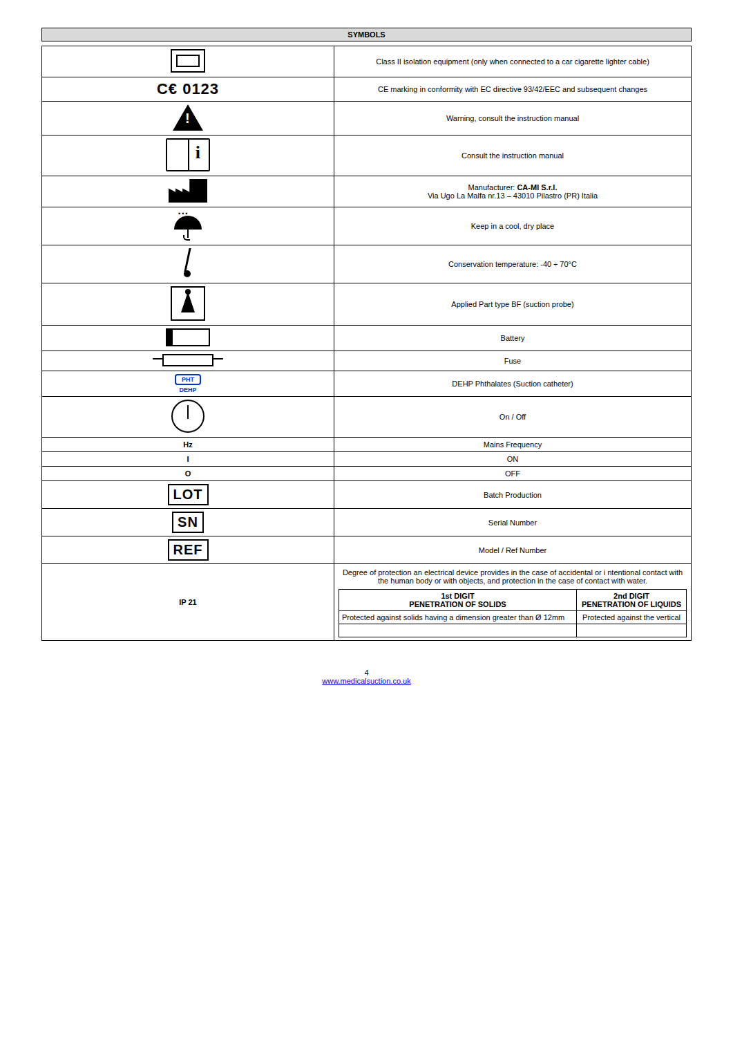SYMBOLS
| | Class II isolation equipment (only when connected to a car cigarette lighter cable) |
| C€ 0123 | CE marking in conformity with EC directive 93/42/EEC and subsequent changes |
| | Warning, consult the instruction manual |
| | Consult the instruction manual |
| | Manufacturer: CA-MI S.r.l. Via Ugo La Malfa nr.13 – 43010 Pilastro (PR) Italia |
| ••• | Keep in a cool, dry place |
| | Conservation temperature: -40 ÷ 70°C |
| | Applied Part type BF (suction probe) |
| | Battery |
| | Fuse |
| PHT DEHP | DEHP Phthalates (Suction catheter) |
| | On / Off |
| Hz | Mains Frequency |
| I | ON |
| O | OFF |
| LOT | Batch Production |
| SN | Serial Number |
| REF | Model / Ref Number |
| IP 21 | Degree of protection an electrical device provides in the case of accidental or i ntentional contact with the human body or with objects, and protection in the case of contact with water. / 1st DIGIT PENETRATION OF SOLIDS / 2nd DIGIT PENETRATION OF LIQUIDS / / Protected against solids having a dimension greater than Ø 12mm / Protected against the vertical / |
4
www.medicalsuction.co.uk